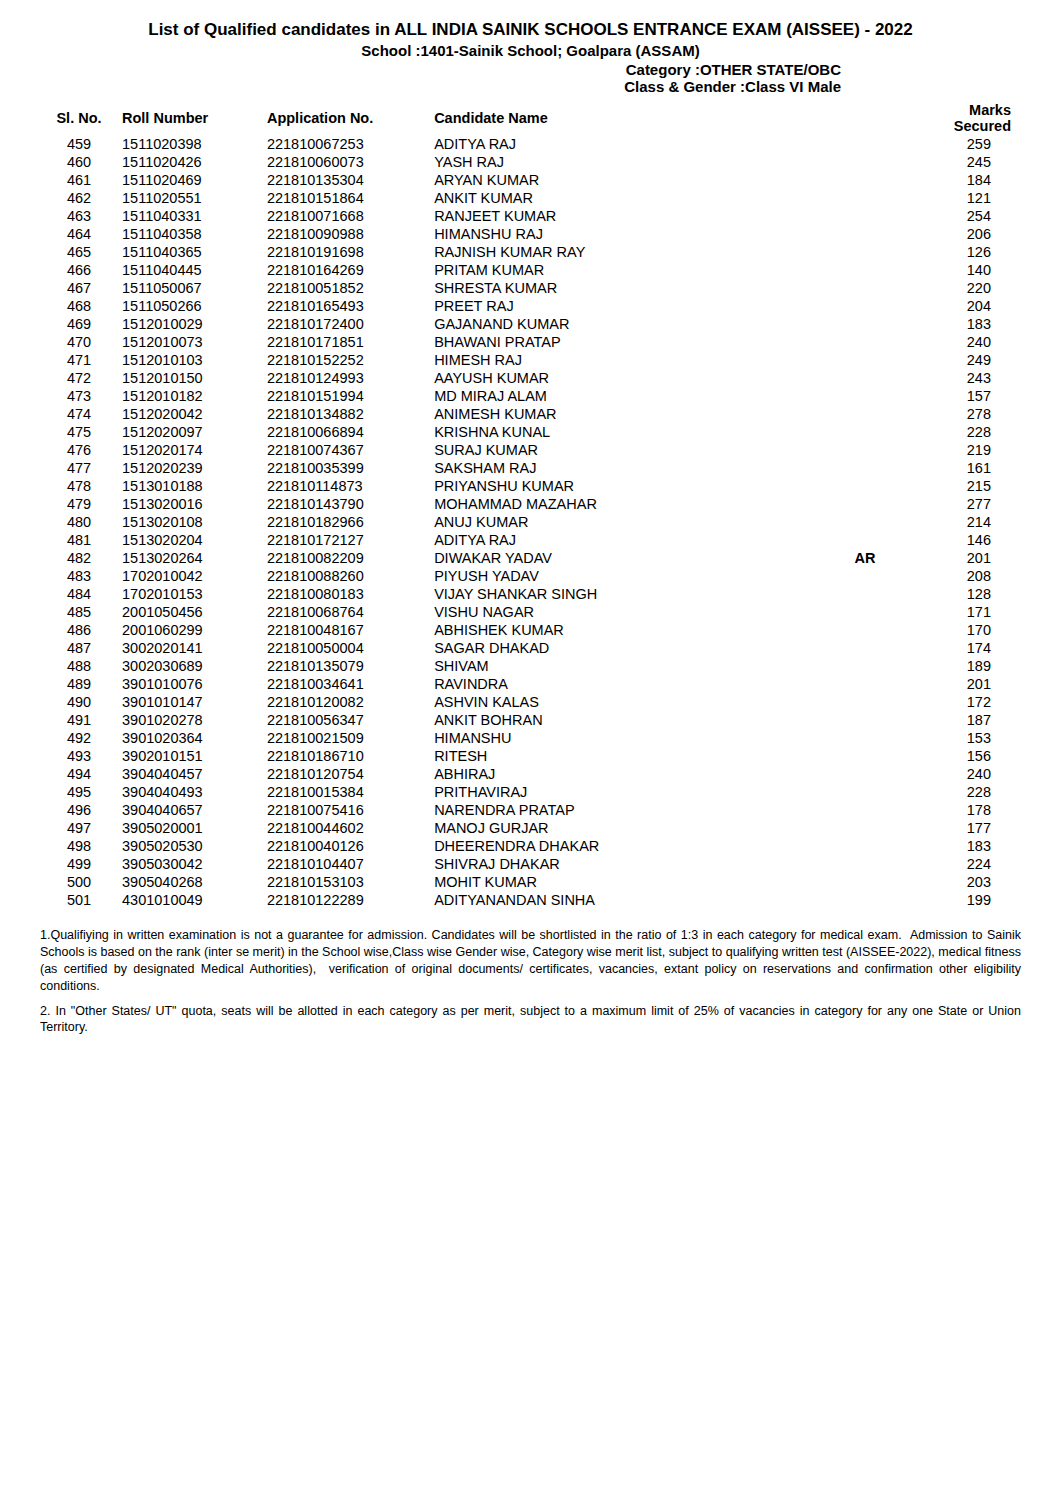List of Qualified candidates in ALL INDIA SAINIK SCHOOLS ENTRANCE EXAM (AISSEE) - 2022
School :1401-Sainik School; Goalpara (ASSAM)
Category :OTHER STATE/OBC
Class & Gender :Class VI Male
| Sl. No. | Roll Number | Application No. | Candidate Name | | Marks Secured |
| --- | --- | --- | --- | --- | --- |
| 459 | 1511020398 | 221810067253 | ADITYA RAJ | | 259 |
| 460 | 1511020426 | 221810060073 | YASH RAJ | | 245 |
| 461 | 1511020469 | 221810135304 | ARYAN KUMAR | | 184 |
| 462 | 1511020551 | 221810151864 | ANKIT KUMAR | | 121 |
| 463 | 1511040331 | 221810071668 | RANJEET KUMAR | | 254 |
| 464 | 1511040358 | 221810090988 | HIMANSHU RAJ | | 206 |
| 465 | 1511040365 | 221810191698 | RAJNISH KUMAR RAY | | 126 |
| 466 | 1511040445 | 221810164269 | PRITAM KUMAR | | 140 |
| 467 | 1511050067 | 221810051852 | SHRESTA KUMAR | | 220 |
| 468 | 1511050266 | 221810165493 | PREET RAJ | | 204 |
| 469 | 1512010029 | 221810172400 | GAJANAND KUMAR | | 183 |
| 470 | 1512010073 | 221810171851 | BHAWANI PRATAP | | 240 |
| 471 | 1512010103 | 221810152252 | HIMESH RAJ | | 249 |
| 472 | 1512010150 | 221810124993 | AAYUSH KUMAR | | 243 |
| 473 | 1512010182 | 221810151994 | MD MIRAJ ALAM | | 157 |
| 474 | 1512020042 | 221810134882 | ANIMESH KUMAR | | 278 |
| 475 | 1512020097 | 221810066894 | KRISHNA KUNAL | | 228 |
| 476 | 1512020174 | 221810074367 | SURAJ KUMAR | | 219 |
| 477 | 1512020239 | 221810035399 | SAKSHAM RAJ | | 161 |
| 478 | 1513010188 | 221810114873 | PRIYANSHU KUMAR | | 215 |
| 479 | 1513020016 | 221810143790 | MOHAMMAD MAZAHAR | | 277 |
| 480 | 1513020108 | 221810182966 | ANUJ KUMAR | | 214 |
| 481 | 1513020204 | 221810172127 | ADITYA RAJ | | 146 |
| 482 | 1513020264 | 221810082209 | DIWAKAR YADAV | AR | 201 |
| 483 | 1702010042 | 221810088260 | PIYUSH YADAV | | 208 |
| 484 | 1702010153 | 221810080183 | VIJAY SHANKAR SINGH | | 128 |
| 485 | 2001050456 | 221810068764 | VISHU NAGAR | | 171 |
| 486 | 2001060299 | 221810048167 | ABHISHEK KUMAR | | 170 |
| 487 | 3002020141 | 221810050004 | SAGAR DHAKAD | | 174 |
| 488 | 3002030689 | 221810135079 | SHIVAM | | 189 |
| 489 | 3901010076 | 221810034641 | RAVINDRA | | 201 |
| 490 | 3901010147 | 221810120082 | ASHVIN KALAS | | 172 |
| 491 | 3901020278 | 221810056347 | ANKIT BOHRAN | | 187 |
| 492 | 3901020364 | 221810021509 | HIMANSHU | | 153 |
| 493 | 3902010151 | 221810186710 | RITESH | | 156 |
| 494 | 3904040457 | 221810120754 | ABHIRAJ | | 240 |
| 495 | 3904040493 | 221810015384 | PRITHAVIRAJ | | 228 |
| 496 | 3904040657 | 221810075416 | NARENDRA PRATAP | | 178 |
| 497 | 3905020001 | 221810044602 | MANOJ GURJAR | | 177 |
| 498 | 3905020530 | 221810040126 | DHEERENDRA DHAKAR | | 183 |
| 499 | 3905030042 | 221810104407 | SHIVRAJ DHAKAR | | 224 |
| 500 | 3905040268 | 221810153103 | MOHIT KUMAR | | 203 |
| 501 | 4301010049 | 221810122289 | ADITYANANDAN SINHA | | 199 |
1.Qualifiying in written examination is not a guarantee for admission. Candidates will be shortlisted in the ratio of 1:3 in each category for medical exam. Admission to Sainik Schools is based on the rank (inter se merit) in the School wise,Class wise Gender wise, Category wise merit list, subject to qualifying written test (AISSEE-2022), medical fitness (as certified by designated Medical Authorities), verification of original documents/ certificates, vacancies, extant policy on reservations and confirmation other eligibility conditions.
2. In "Other States/ UT" quota, seats will be allotted in each category as per merit, subject to a maximum limit of 25% of vacancies in category for any one State or Union Territory.